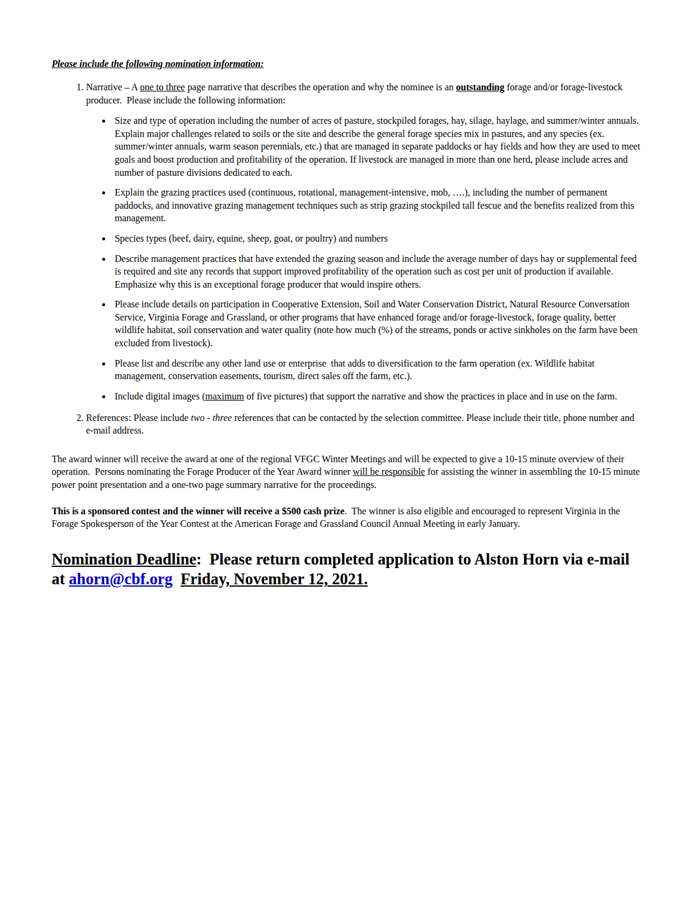Please include the following nomination information:
Narrative – A one to three page narrative that describes the operation and why the nominee is an outstanding forage and/or forage-livestock producer. Please include the following information:
Size and type of operation including the number of acres of pasture, stockpiled forages, hay, silage, haylage, and summer/winter annuals. Explain major challenges related to soils or the site and describe the general forage species mix in pastures, and any species (ex. summer/winter annuals, warm season perennials, etc.) that are managed in separate paddocks or hay fields and how they are used to meet goals and boost production and profitability of the operation. If livestock are managed in more than one herd, please include acres and number of pasture divisions dedicated to each.
Explain the grazing practices used (continuous, rotational, management-intensive, mob, ….), including the number of permanent paddocks, and innovative grazing management techniques such as strip grazing stockpiled tall fescue and the benefits realized from this management.
Species types (beef, dairy, equine, sheep, goat, or poultry) and numbers
Describe management practices that have extended the grazing season and include the average number of days hay or supplemental feed is required and site any records that support improved profitability of the operation such as cost per unit of production if available. Emphasize why this is an exceptional forage producer that would inspire others.
Please include details on participation in Cooperative Extension, Soil and Water Conservation District, Natural Resource Conversation Service, Virginia Forage and Grassland, or other programs that have enhanced forage and/or forage-livestock, forage quality, better wildlife habitat, soil conservation and water quality (note how much (%) of the streams, ponds or active sinkholes on the farm have been excluded from livestock).
Please list and describe any other land use or enterprise that adds to diversification to the farm operation (ex. Wildlife habitat management, conservation easements, tourism, direct sales off the farm, etc.).
Include digital images (maximum of five pictures) that support the narrative and show the practices in place and in use on the farm.
References: Please include two - three references that can be contacted by the selection committee. Please include their title, phone number and e-mail address.
The award winner will receive the award at one of the regional VFGC Winter Meetings and will be expected to give a 10-15 minute overview of their operation. Persons nominating the Forage Producer of the Year Award winner will be responsible for assisting the winner in assembling the 10-15 minute power point presentation and a one-two page summary narrative for the proceedings.
This is a sponsored contest and the winner will receive a $500 cash prize. The winner is also eligible and encouraged to represent Virginia in the Forage Spokesperson of the Year Contest at the American Forage and Grassland Council Annual Meeting in early January.
Nomination Deadline: Please return completed application to Alston Horn via e-mail at ahorn@cbf.org Friday, November 12, 2021.